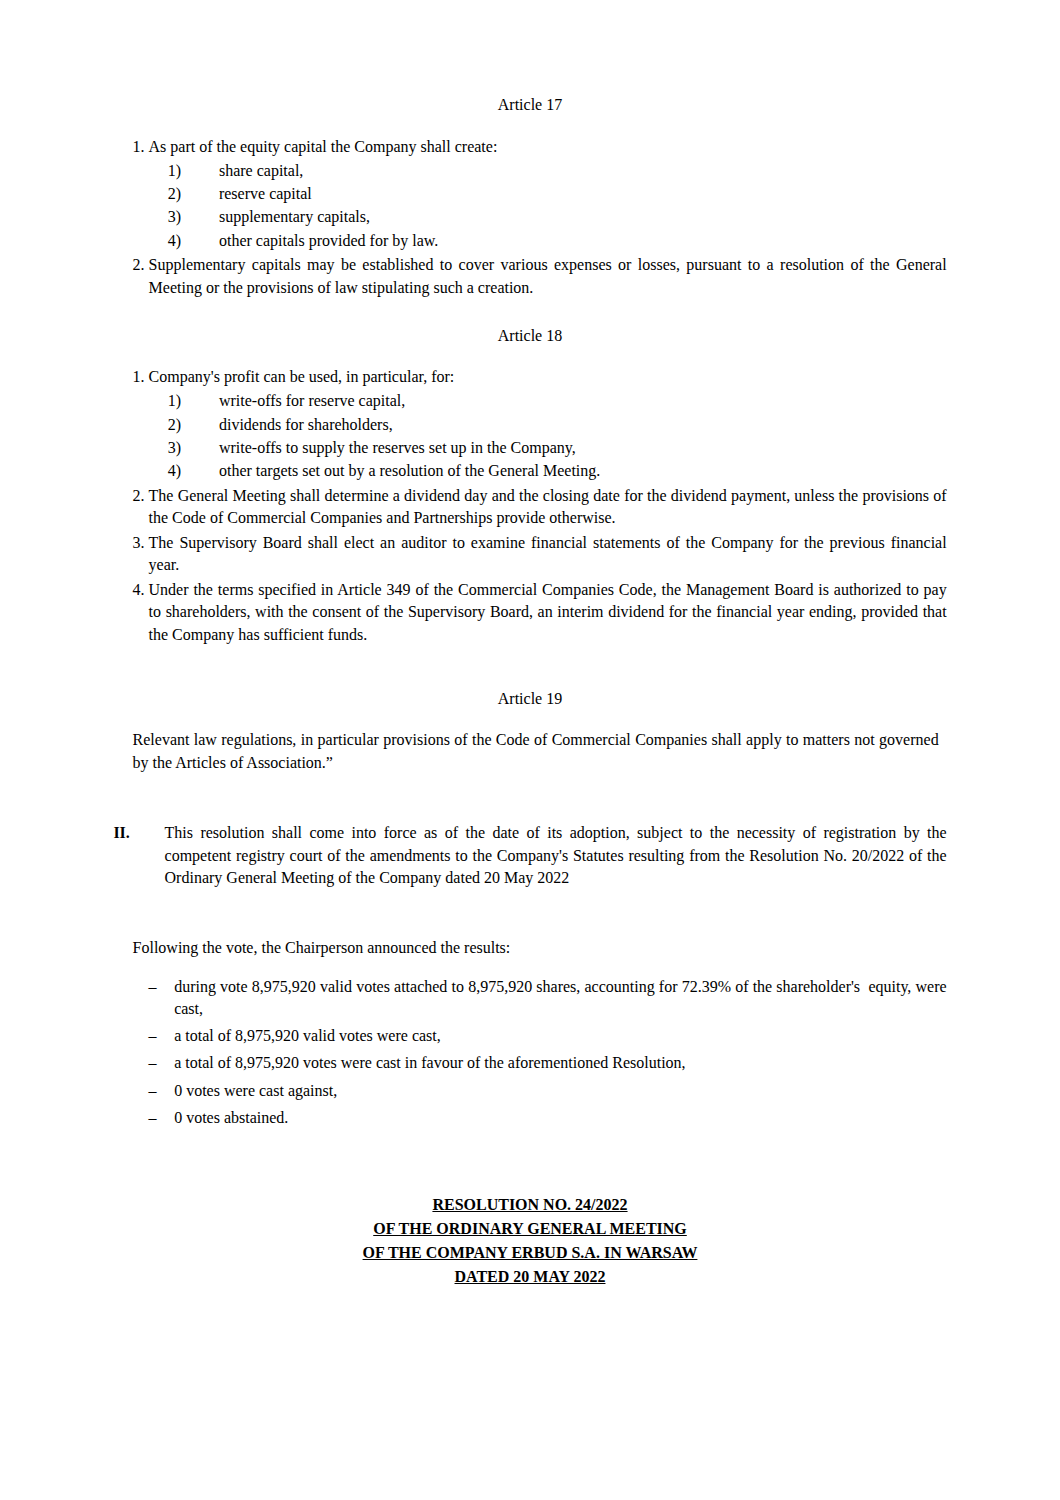Article 17
As part of the equity capital the Company shall create:
1) share capital,
2) reserve capital
3) supplementary capitals,
4) other capitals provided for by law.
Supplementary capitals may be established to cover various expenses or losses, pursuant to a resolution of the General Meeting or the provisions of law stipulating such a creation.
Article 18
Company's profit can be used, in particular, for:
1) write-offs for reserve capital,
2) dividends for shareholders,
3) write-offs to supply the reserves set up in the Company,
4) other targets set out by a resolution of the General Meeting.
The General Meeting shall determine a dividend day and the closing date for the dividend payment, unless the provisions of the Code of Commercial Companies and Partnerships provide otherwise.
The Supervisory Board shall elect an auditor to examine financial statements of the Company for the previous financial year.
Under the terms specified in Article 349 of the Commercial Companies Code, the Management Board is authorized to pay to shareholders, with the consent of the Supervisory Board, an interim dividend for the financial year ending, provided that the Company has sufficient funds.
Article 19
Relevant law regulations, in particular provisions of the Code of Commercial Companies shall apply to matters not governed by the Articles of Association.”
II.
This resolution shall come into force as of the date of its adoption, subject to the necessity of registration by the competent registry court of the amendments to the Company's Statutes resulting from the Resolution No. 20/2022 of the Ordinary General Meeting of the Company dated 20 May 2022
Following the vote, the Chairperson announced the results:
during vote 8,975,920 valid votes attached to 8,975,920 shares, accounting for 72.39% of the shareholder's equity, were cast,
a total of 8,975,920 valid votes were cast,
a total of 8,975,920 votes were cast in favour of the aforementioned Resolution,
0 votes were cast against,
0 votes abstained.
RESOLUTION NO. 24/2022
OF THE ORDINARY GENERAL MEETING
OF THE COMPANY ERBUD S.A. IN WARSAW
DATED 20 MAY 2022